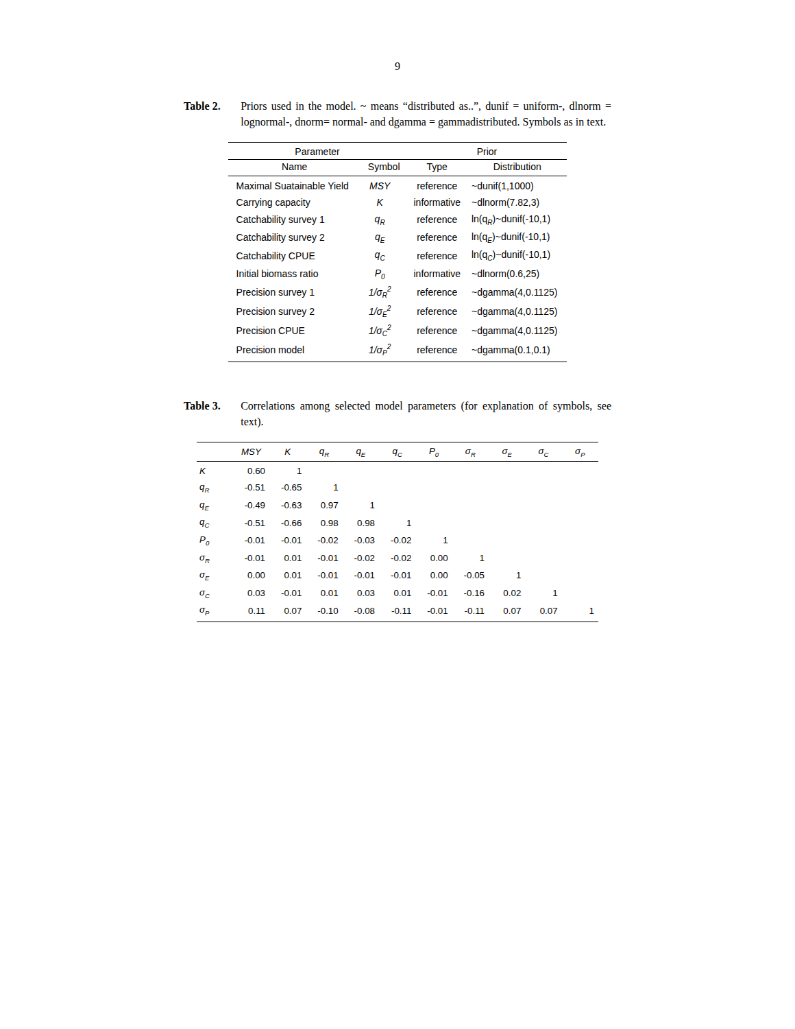9
Table 2. Priors used in the model. ~ means “distributed as..”, dunif = uniform-, dlnorm = lognormal-, dnorm= normal- and dgamma = gammadistributed. Symbols as in text.
| Parameter | Prior |
| --- | --- |
| Name | Symbol | Type | Distribution |
| Maximal Suatainable Yield | MSY | reference | ~dunif(1,1000) |
| Carrying capacity | K | informative | ~dlnorm(7.82,3) |
| Catchability survey 1 | q R | reference | ln(q R )~dunif(-10,1) |
| Catchability survey 2 | q E | reference | ln(q E )~dunif(-10,1) |
| Catchability CPUE | q C | reference | ln(q C )~dunif(-10,1) |
| Initial biomass ratio | P 0 | informative | ~dlnorm(0.6,25) |
| Precision survey 1 | 1/σ R 2 | reference | ~dgamma(4,0.1125) |
| Precision survey 2 | 1/σ E 2 | reference | ~dgamma(4,0.1125) |
| Precision CPUE | 1/σ C 2 | reference | ~dgamma(4,0.1125) |
| Precision model | 1/σ P 2 | reference | ~dgamma(0.1,0.1) |
Table 3. Correlations among selected model parameters (for explanation of symbols, see text).
| | MSY | K | q R | q E | q C | P 0 | σ R | σ E | σ C | σ P |
| --- | --- | --- | --- | --- | --- | --- | --- | --- | --- | --- |
| K | 0.60 | 1 | | | | | | | | |
| q R | -0.51 | -0.65 | 1 | | | | | | | |
| q E | -0.49 | -0.63 | 0.97 | 1 | | | | | | |
| q C | -0.51 | -0.66 | 0.98 | 0.98 | 1 | | | | | |
| P 0 | -0.01 | -0.01 | -0.02 | -0.03 | -0.02 | 1 | | | | |
| σ R | -0.01 | 0.01 | -0.01 | -0.02 | -0.02 | 0.00 | 1 | | | |
| σ E | 0.00 | 0.01 | -0.01 | -0.01 | -0.01 | 0.00 | -0.05 | 1 | | |
| σ C | 0.03 | -0.01 | 0.01 | 0.03 | 0.01 | -0.01 | -0.16 | 0.02 | 1 | |
| σ P | 0.11 | 0.07 | -0.10 | -0.08 | -0.11 | -0.01 | -0.11 | 0.07 | 0.07 | 1 |